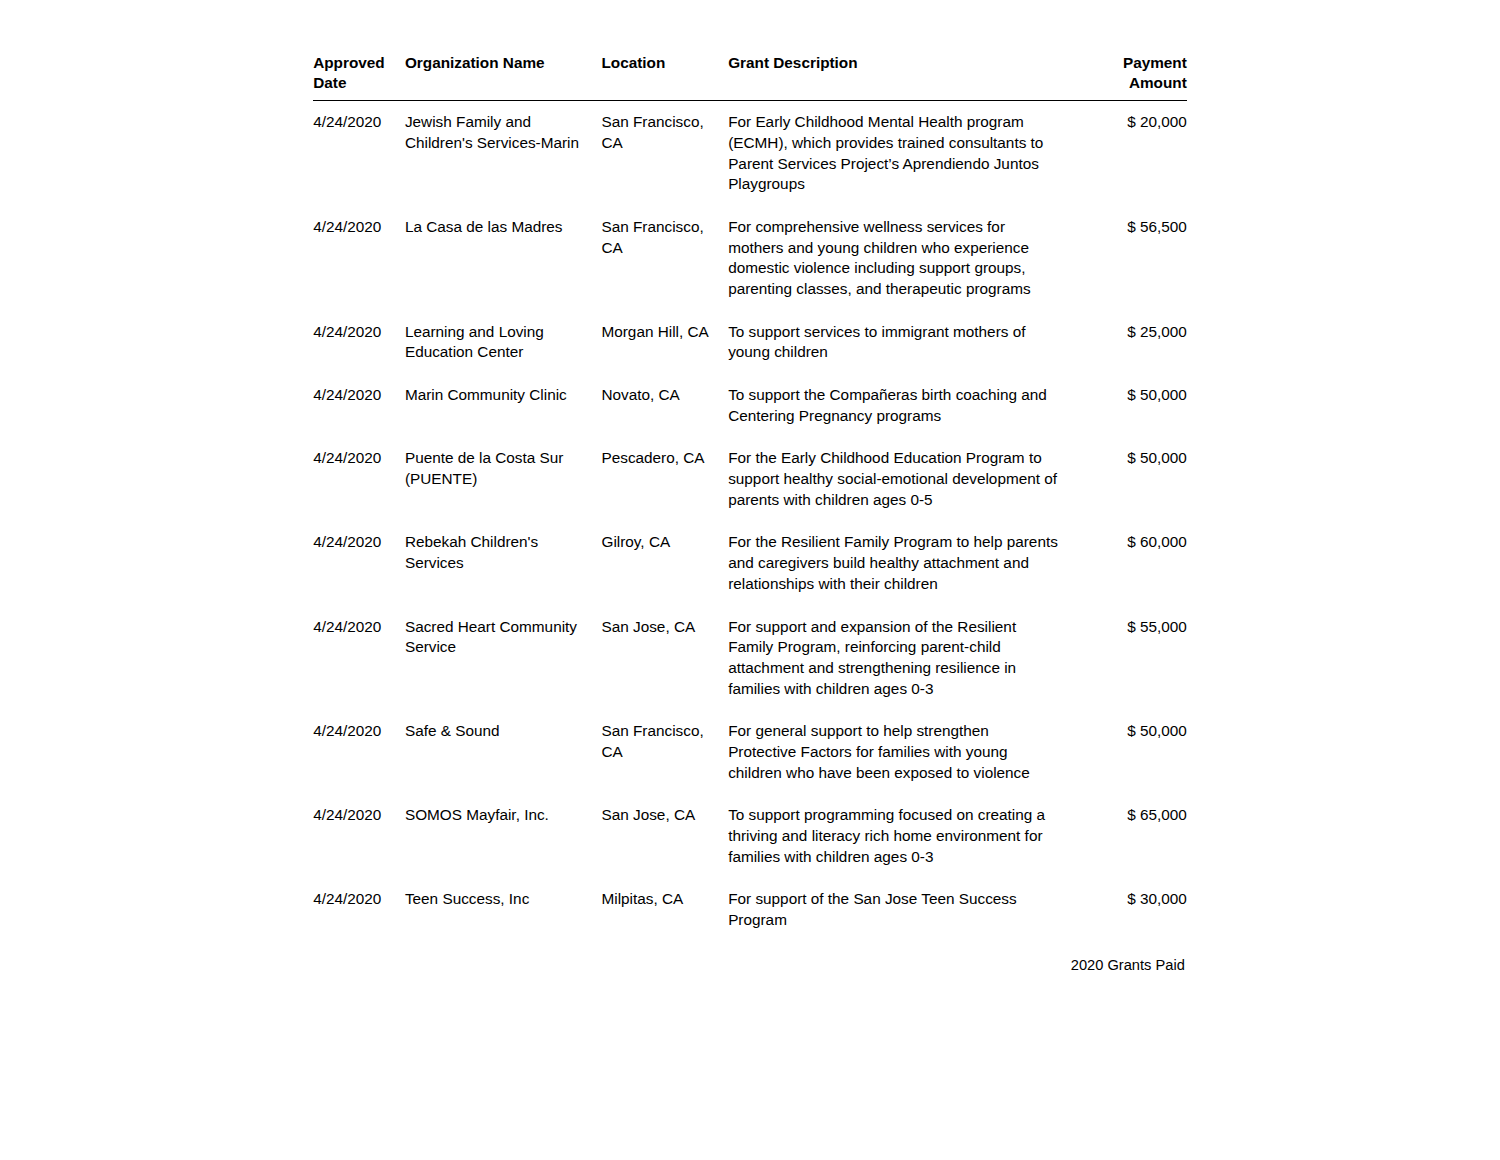| Approved Date | Organization Name | Location | Grant Description | Payment Amount |
| --- | --- | --- | --- | --- |
| 4/24/2020 | Jewish Family and Children's Services-Marin | San Francisco, CA | For Early Childhood Mental Health program (ECMH), which provides trained consultants to Parent Services Project’s Aprendiendo Juntos Playgroups | $ 20,000 |
| 4/24/2020 | La Casa de las Madres | San Francisco, CA | For comprehensive wellness services for mothers and young children who experience domestic violence including support groups, parenting classes, and therapeutic programs | $ 56,500 |
| 4/24/2020 | Learning and Loving Education Center | Morgan Hill, CA | To support services to immigrant mothers of young children | $ 25,000 |
| 4/24/2020 | Marin Community Clinic | Novato, CA | To support the Compañeras birth coaching and Centering Pregnancy programs | $ 50,000 |
| 4/24/2020 | Puente de la Costa Sur (PUENTE) | Pescadero, CA | For the Early Childhood Education Program to support healthy social-emotional development of parents with children ages 0-5 | $ 50,000 |
| 4/24/2020 | Rebekah Children's Services | Gilroy, CA | For the Resilient Family Program to help parents and caregivers build healthy attachment and relationships with their children | $ 60,000 |
| 4/24/2020 | Sacred Heart Community Service | San Jose, CA | For support and expansion of the Resilient Family Program, reinforcing parent-child attachment and strengthening resilience in families with children ages 0-3 | $ 55,000 |
| 4/24/2020 | Safe & Sound | San Francisco, CA | For general support to help strengthen Protective Factors for families with young children who have been exposed to violence | $ 50,000 |
| 4/24/2020 | SOMOS Mayfair, Inc. | San Jose, CA | To support programming focused on creating a thriving and literacy rich home environment for families with children ages 0-3 | $ 65,000 |
| 4/24/2020 | Teen Success, Inc | Milpitas, CA | For support of the San Jose Teen Success Program | $ 30,000 |
2020 Grants Paid